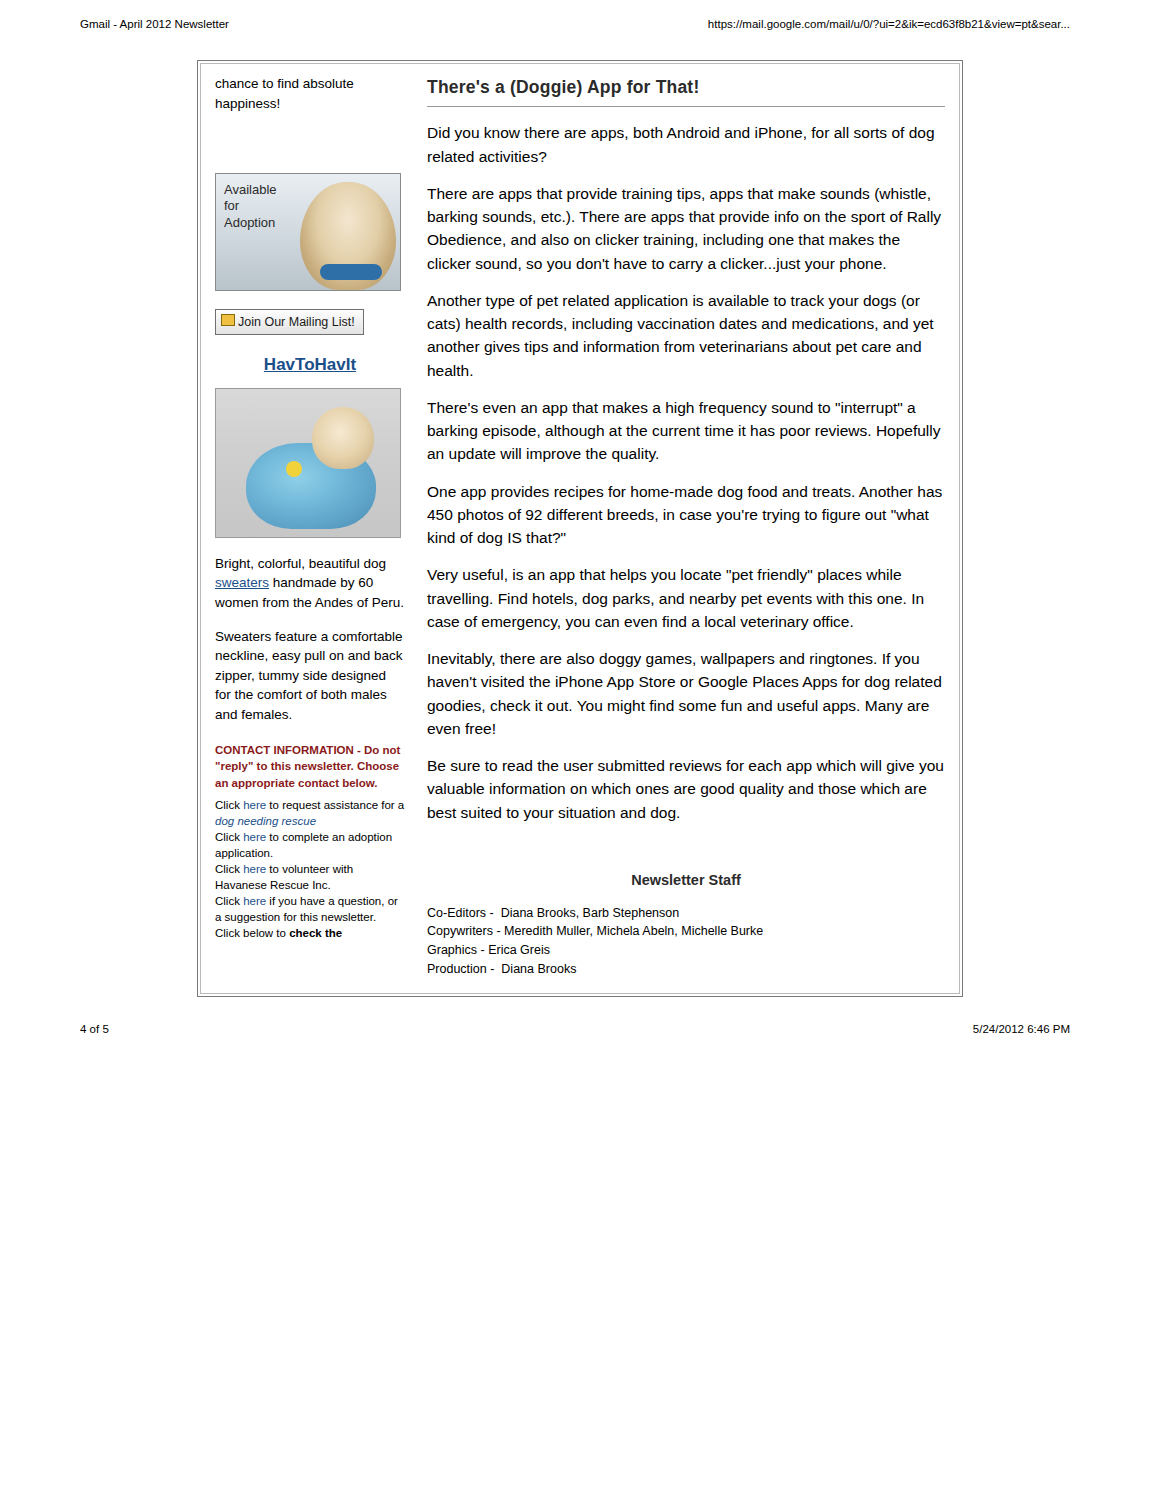Gmail - April 2012 Newsletter
https://mail.google.com/mail/u/0/?ui=2&ik=ecd63f8b21&view=pt&sear...
chance to find absolute happiness!
Available
for
Adoption
Join Our Mailing List!
HavToHavIt
Bright, colorful, beautiful dog sweaters handmade by 60 women from the Andes of Peru.
Sweaters feature a comfortable neckline, easy pull on and back zipper, tummy side designed for the comfort of both males and females.
CONTACT INFORMATION - Do not "reply" to this newsletter. Choose an appropriate contact below. Click here to request assistance for a dog needing rescue
Click here to complete an adoption application.
Click here to volunteer with Havanese Rescue Inc.
Click here if you have a question, or a suggestion for this newsletter.
Click below to check the
There's a (Doggie) App for That!
Did you know there are apps, both Android and iPhone, for all sorts of dog related activities?
There are apps that provide training tips, apps that make sounds (whistle, barking sounds, etc.). There are apps that provide info on the sport of Rally Obedience, and also on clicker training, including one that makes the clicker sound, so you don't have to carry a clicker...just your phone.
Another type of pet related application is available to track your dogs (or cats) health records, including vaccination dates and medications, and yet another gives tips and information from veterinarians about pet care and health.
There's even an app that makes a high frequency sound to "interrupt" a barking episode, although at the current time it has poor reviews. Hopefully an update will improve the quality.
One app provides recipes for home-made dog food and treats. Another has 450 photos of 92 different breeds, in case you're trying to figure out "what kind of dog IS that?"
Very useful, is an app that helps you locate "pet friendly" places while travelling. Find hotels, dog parks, and nearby pet events with this one. In case of emergency, you can even find a local veterinary office.
Inevitably, there are also doggy games, wallpapers and ringtones. If you haven't visited the iPhone App Store or Google Places Apps for dog related goodies, check it out. You might find some fun and useful apps. Many are even free!
Be sure to read the user submitted reviews for each app which will give you valuable information on which ones are good quality and those which are best suited to your situation and dog.
Newsletter Staff
Co-Editors - Diana Brooks, Barb Stephenson
Copywriters - Meredith Muller, Michela Abeln, Michelle Burke
Graphics - Erica Greis
Production - Diana Brooks
4 of 5
5/24/2012 6:46 PM